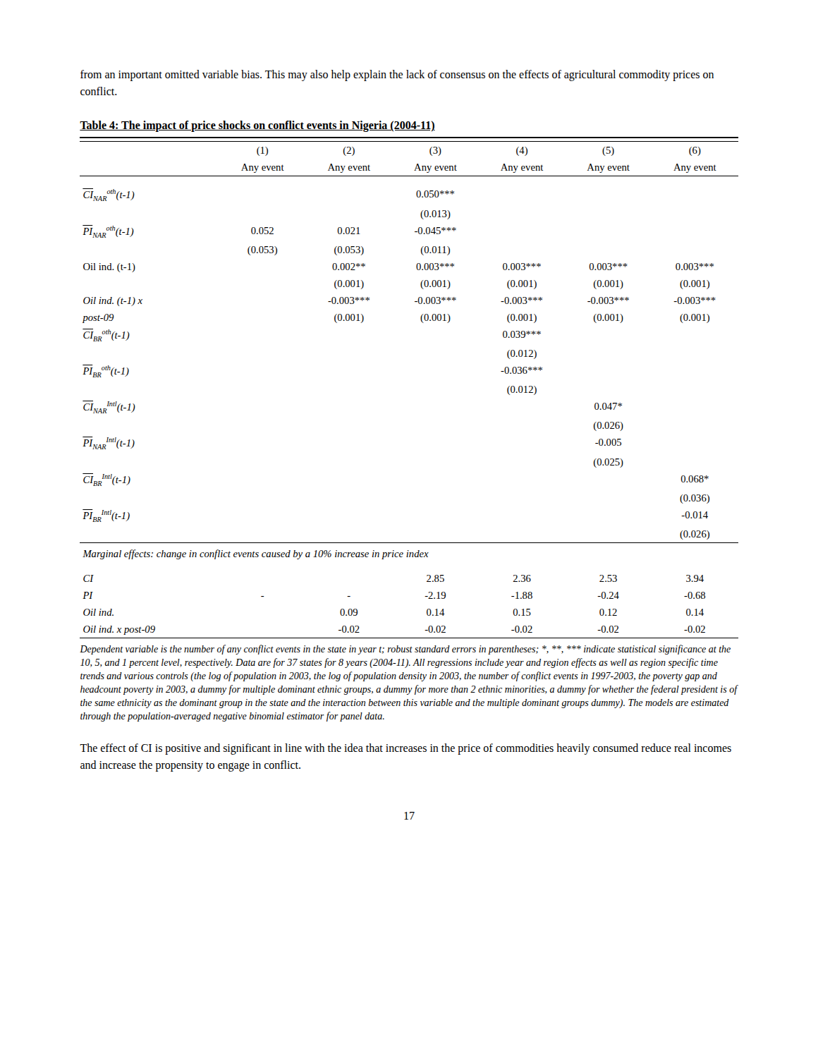from an important omitted variable bias. This may also help explain the lack of consensus on the effects of agricultural commodity prices on conflict.
Table 4: The impact of price shocks on conflict events in Nigeria (2004-11)
| | (1) | (2) | (3) | (4) | (5) | (6) |
| | Any event | Any event | Any event | Any event | Any event | Any event |
| CI NAR oth (t-1) | | | 0.050*** | | | |
| | | | (0.013) | | | |
| PI NAR oth (t-1) | 0.052 | 0.021 | -0.045*** | | | |
| | (0.053) | (0.053) | (0.011) | | | |
| Oil ind. (t-1) | | 0.002** | 0.003*** | 0.003*** | 0.003*** | 0.003*** |
| | | (0.001) | (0.001) | (0.001) | (0.001) | (0.001) |
| Oil ind. (t-1) x | | -0.003*** | -0.003*** | -0.003*** | -0.003*** | -0.003*** |
| post-09 | | (0.001) | (0.001) | (0.001) | (0.001) | (0.001) |
| CI BR oth (t-1) | | | | 0.039*** | | |
| | | | | (0.012) | | |
| PI BR oth (t-1) | | | | -0.036*** | | |
| | | | | (0.012) | | |
| CI NAR Intl (t-1) | | | | | 0.047* | |
| | | | | | (0.026) | |
| PI NAR Intl (t-1) | | | | | -0.005 | |
| | | | | | (0.025) | |
| CI BR Intl (t-1) | | | | | | 0.068* |
| | | | | | | (0.036) |
| PI BR Intl (t-1) | | | | | | -0.014 |
| | | | | | | (0.026) |
| Marginal effects: change in conflict events caused by a 10% increase in price index |
| CI | | | 2.85 | 2.36 | 2.53 | 3.94 |
| PI | - | - | -2.19 | -1.88 | -0.24 | -0.68 |
| Oil ind. | | 0.09 | 0.14 | 0.15 | 0.12 | 0.14 |
| Oil ind. x post-09 | | -0.02 | -0.02 | -0.02 | -0.02 | -0.02 |
Dependent variable is the number of any conflict events in the state in year t; robust standard errors in parentheses; *, **, *** indicate statistical significance at the 10, 5, and 1 percent level, respectively. Data are for 37 states for 8 years (2004-11). All regressions include year and region effects as well as region specific time trends and various controls (the log of population in 2003, the log of population density in 2003, the number of conflict events in 1997-2003, the poverty gap and headcount poverty in 2003, a dummy for multiple dominant ethnic groups, a dummy for more than 2 ethnic minorities, a dummy for whether the federal president is of the same ethnicity as the dominant group in the state and the interaction between this variable and the multiple dominant groups dummy). The models are estimated through the population-averaged negative binomial estimator for panel data.
The effect of CI is positive and significant in line with the idea that increases in the price of commodities heavily consumed reduce real incomes and increase the propensity to engage in conflict.
17